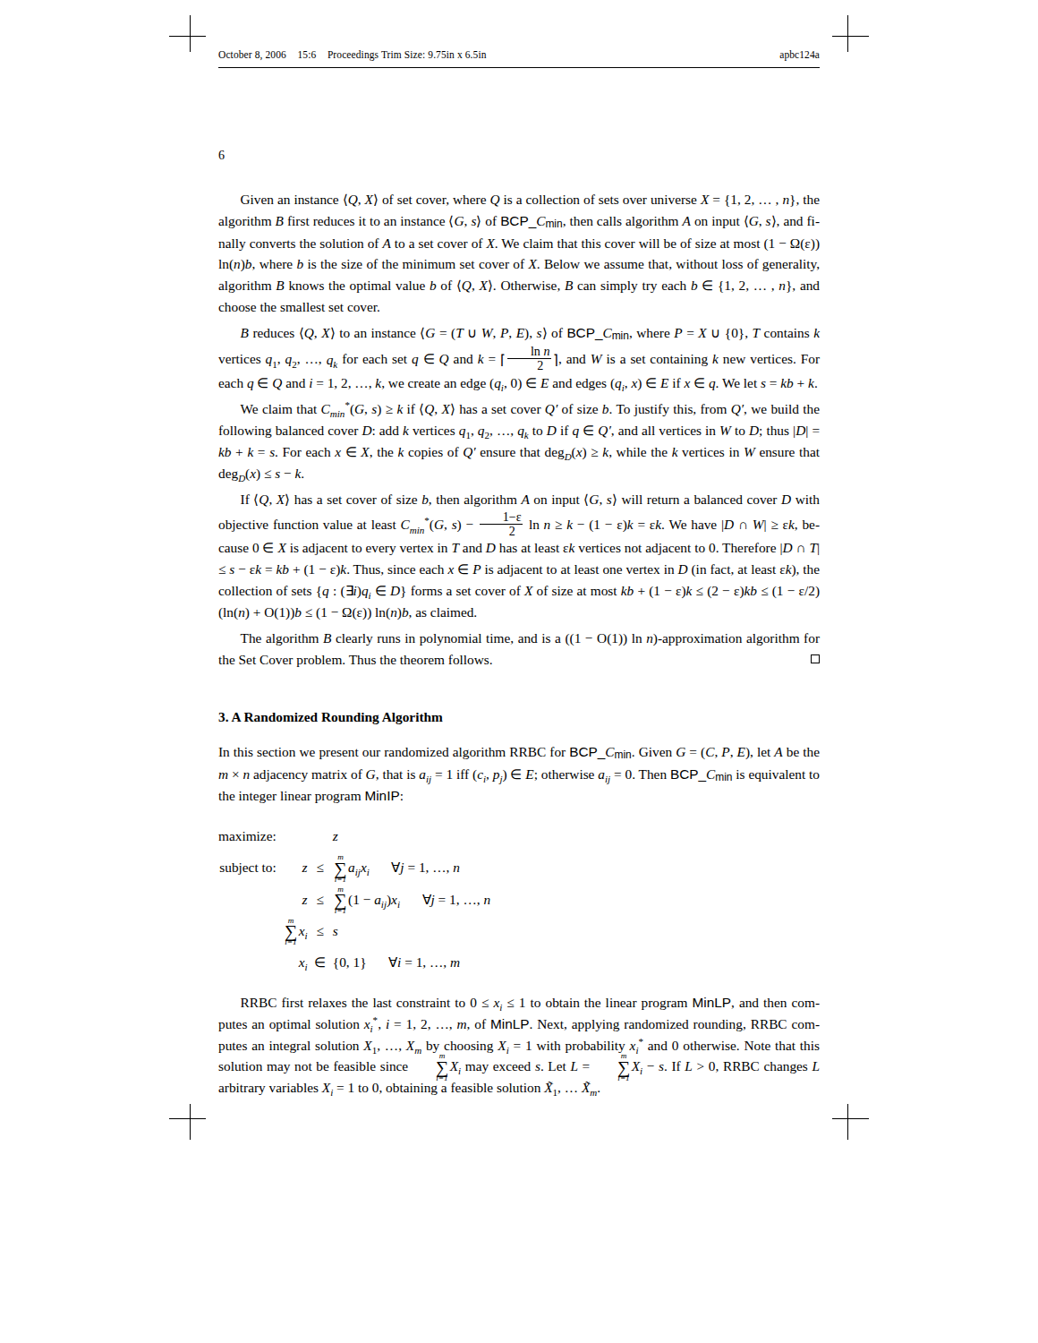October 8, 200615:6 Proceedings Trim Size: 9.75in x 6.5in
apbc124a
6
Given an instance ⟨Q, X⟩ of set cover, where Q is a collection of sets over universe X = {1, 2, … , n}, the algorithm B first reduces it to an instance ⟨G, s⟩ of BCP_Cmin, then calls algorithm A on input ⟨G, s⟩, and finally converts the solution of A to a set cover of X. We claim that this cover will be of size at most (1 − Ω(ε)) ln(n)b, where b is the size of the minimum set cover of X. Below we assume that, without loss of generality, algorithm B knows the optimal value b of ⟨Q, X⟩. Otherwise, B can simply try each b ∈ {1, 2, … , n}, and choose the smallest set cover.
B reduces ⟨Q, X⟩ to an instance ⟨G = (T ∪ W, P, E), s⟩ of BCP_Cmin, where P = X ∪ {0}, T contains k vertices q1, q2, …, qk for each set q ∈ Q and k = ln n 2 , and W is a set containing k new vertices. For each q ∈ Q and i = 1, 2, …, k, we create an edge (qi, 0) ∈ E and edges (qi, x) ∈ E if x ∈ q. We let s = kb + k.
We claim that Cmin*(G, s) ≥ k if ⟨Q, X⟩ has a set cover Q′ of size b. To justify this, from Q′, we build the following balanced cover D: add k vertices q1, q2, …, qk to D if q ∈ Q′, and all vertices in W to D; thus |D| = kb + k = s. For each x ∈ X, the k copies of Q′ ensure that degD(x) ≥ k, while the k vertices in W ensure that degD(x) ≤ s − k.
If ⟨Q, X⟩ has a set cover of size b, then algorithm A on input ⟨G, s⟩ will return a balanced cover D with objective function value at least Cmin*(G, s) − 1−ε 2 ln n ≥ k − (1 − ε)k = εk. We have |D ∩ W| ≥ εk, because 0 ∈ X is adjacent to every vertex in T and D has at least εk vertices not adjacent to 0. Therefore |D ∩ T| ≤ s − εk = kb + (1 − ε)k. Thus, since each x ∈ P is adjacent to at least one vertex in D (in fact, at least εk), the collection of sets {q : (∃i)qi ∈ D} forms a set cover of X of size at most kb + (1 − ε)k ≤ (2 − ε)kb ≤ (1 − ε/2)(ln(n) + O(1))b ≤ (1 − Ω(ε)) ln(n)b, as claimed.
The algorithm B clearly runs in polynomial time, and is a ((1 − O(1)) ln n)-approximation algorithm for the Set Cover problem. Thus the theorem follows.
3. A Randomized Rounding Algorithm
In this section we present our randomized algorithm RRBC for BCP_Cmin. Given G = (C, P, E), let A be the m × n adjacency matrix of G, that is aij = 1 iff (ci, pj) ∈ E; otherwise aij = 0. Then BCP_Cmin is equivalent to the integer linear program MinIP:
maximize:
z
subject to:
z
≤
m∑i=1 aijxi∀j = 1, …, n
z
≤
m∑i=1(1 − aij)xi∀j = 1, …, n
m∑i=1 xi
≤
s
xi
∈
{0, 1}∀i = 1, …, m
RRBC first relaxes the last constraint to 0 ≤ xi ≤ 1 to obtain the linear program MinLP, and then computes an optimal solution xi*, i = 1, 2, …, m, of MinLP. Next, applying randomized rounding, RRBC computes an integral solution X1, …, Xm by choosing Xi = 1 with probability xi* and 0 otherwise. Note that this solution may not be feasible since m∑i=1 Xi may exceed s. Let L = m∑i=1 Xi − s. If L > 0, RRBC changes L arbitrary variables Xi = 1 to 0, obtaining a feasible solution X̃1, … X̃m.